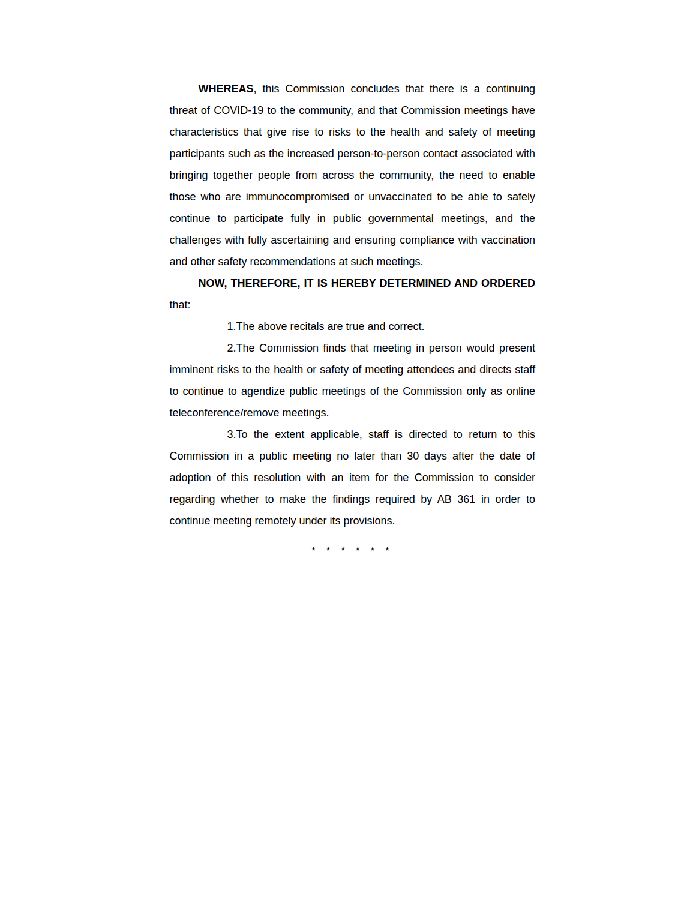WHEREAS, this Commission concludes that there is a continuing threat of COVID-19 to the community, and that Commission meetings have characteristics that give rise to risks to the health and safety of meeting participants such as the increased person-to-person contact associated with bringing together people from across the community, the need to enable those who are immunocompromised or unvaccinated to be able to safely continue to participate fully in public governmental meetings, and the challenges with fully ascertaining and ensuring compliance with vaccination and other safety recommendations at such meetings.
NOW, THEREFORE, IT IS HEREBY DETERMINED AND ORDERED that:
1. The above recitals are true and correct.
2. The Commission finds that meeting in person would present imminent risks to the health or safety of meeting attendees and directs staff to continue to agendize public meetings of the Commission only as online teleconference/remove meetings.
3. To the extent applicable, staff is directed to return to this Commission in a public meeting no later than 30 days after the date of adoption of this resolution with an item for the Commission to consider regarding whether to make the findings required by AB 361 in order to continue meeting remotely under its provisions.
* * * * * *